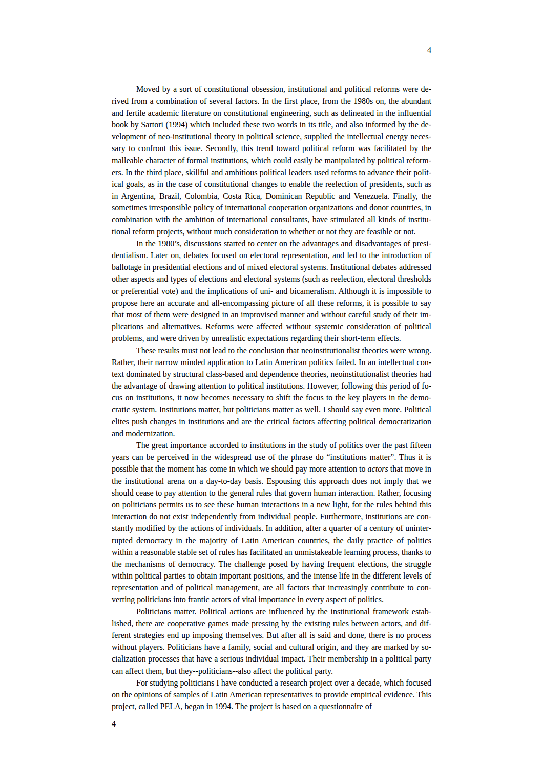4
Moved by a sort of constitutional obsession, institutional and political reforms were derived from a combination of several factors. In the first place, from the 1980s on, the abundant and fertile academic literature on constitutional engineering, such as delineated in the influential book by Sartori (1994) which included these two words in its title, and also informed by the development of neo-institutional theory in political science, supplied the intellectual energy necessary to confront this issue. Secondly, this trend toward political reform was facilitated by the malleable character of formal institutions, which could easily be manipulated by political reformers. In the third place, skillful and ambitious political leaders used reforms to advance their political goals, as in the case of constitutional changes to enable the reelection of presidents, such as in Argentina, Brazil, Colombia, Costa Rica, Dominican Republic and Venezuela. Finally, the sometimes irresponsible policy of international cooperation organizations and donor countries, in combination with the ambition of international consultants, have stimulated all kinds of institutional reform projects, without much consideration to whether or not they are feasible or not.
In the 1980’s, discussions started to center on the advantages and disadvantages of presidentialism. Later on, debates focused on electoral representation, and led to the introduction of ballotage in presidential elections and of mixed electoral systems. Institutional debates addressed other aspects and types of elections and electoral systems (such as reelection, electoral thresholds or preferential vote) and the implications of uni- and bicameralism. Although it is impossible to propose here an accurate and all-encompassing picture of all these reforms, it is possible to say that most of them were designed in an improvised manner and without careful study of their implications and alternatives. Reforms were affected without systemic consideration of political problems, and were driven by unrealistic expectations regarding their short-term effects.
These results must not lead to the conclusion that neoinstitutionalist theories were wrong. Rather, their narrow minded application to Latin American politics failed. In an intellectual context dominated by structural class-based and dependence theories, neoinstitutionalist theories had the advantage of drawing attention to political institutions. However, following this period of focus on institutions, it now becomes necessary to shift the focus to the key players in the democratic system. Institutions matter, but politicians matter as well. I should say even more. Political elites push changes in institutions and are the critical factors affecting political democratization and modernization.
The great importance accorded to institutions in the study of politics over the past fifteen years can be perceived in the widespread use of the phrase do “institutions matter”. Thus it is possible that the moment has come in which we should pay more attention to actors that move in the institutional arena on a day-to-day basis. Espousing this approach does not imply that we should cease to pay attention to the general rules that govern human interaction. Rather, focusing on politicians permits us to see these human interactions in a new light, for the rules behind this interaction do not exist independently from individual people. Furthermore, institutions are constantly modified by the actions of individuals. In addition, after a quarter of a century of uninterrupted democracy in the majority of Latin American countries, the daily practice of politics within a reasonable stable set of rules has facilitated an unmistakeable learning process, thanks to the mechanisms of democracy. The challenge posed by having frequent elections, the struggle within political parties to obtain important positions, and the intense life in the different levels of representation and of political management, are all factors that increasingly contribute to converting politicians into frantic actors of vital importance in every aspect of politics.
Politicians matter. Political actions are influenced by the institutional framework established, there are cooperative games made pressing by the existing rules between actors, and different strategies end up imposing themselves. But after all is said and done, there is no process without players. Politicians have a family, social and cultural origin, and they are marked by socialization processes that have a serious individual impact. Their membership in a political party can affect them, but they--politicians--also affect the political party.
For studying politicians I have conducted a research project over a decade, which focused on the opinions of samples of Latin American representatives to provide empirical evidence. This project, called PELA, began in 1994. The project is based on a questionnaire of
4